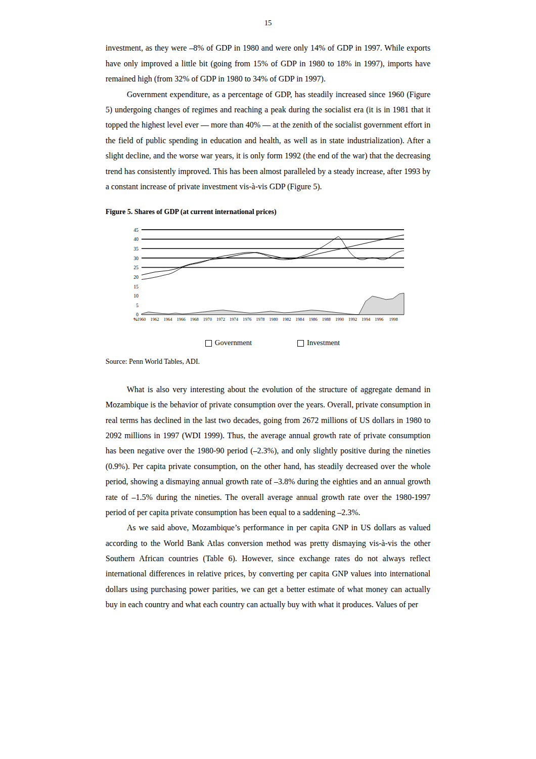15
investment, as they were –8% of GDP in 1980 and were only 14% of GDP in 1997. While exports have only improved a little bit (going from 15% of GDP in 1980 to 18% in 1997), imports have remained high (from 32% of GDP in 1980 to 34% of GDP in 1997).
Government expenditure, as a percentage of GDP, has steadily increased since 1960 (Figure 5) undergoing changes of regimes and reaching a peak during the socialist era (it is in 1981 that it topped the highest level ever — more than 40% — at the zenith of the socialist government effort in the field of public spending in education and health, as well as in state industrialization). After a slight decline, and the worse war years, it is only form 1992 (the end of the war) that the decreasing trend has consistently improved. This has been almost paralleled by a steady increase, after 1993 by a constant increase of private investment vis-à-vis GDP (Figure 5).
Figure 5. Shares of GDP (at current international prices)
45 40 35 30 25 20 15 10 5 0 1960 1962 1964 1966 1968 1970 1972 1974 1976 1978 1980 1982 1984 1986 1988 1990 1992 1994 1996 1998 %
Government Investment
Source: Penn World Tables, ADI.
What is also very interesting about the evolution of the structure of aggregate demand in Mozambique is the behavior of private consumption over the years. Overall, private consumption in real terms has declined in the last two decades, going from 2672 millions of US dollars in 1980 to 2092 millions in 1997 (WDI 1999). Thus, the average annual growth rate of private consumption has been negative over the 1980-90 period (–2.3%), and only slightly positive during the nineties (0.9%). Per capita private consumption, on the other hand, has steadily decreased over the whole period, showing a dismaying annual growth rate of –3.8% during the eighties and an annual growth rate of –1.5% during the nineties. The overall average annual growth rate over the 1980-1997 period of per capita private consumption has been equal to a saddening –2.3%.
As we said above, Mozambique’s performance in per capita GNP in US dollars as valued according to the World Bank Atlas conversion method was pretty dismaying vis-à-vis the other Southern African countries (Table 6). However, since exchange rates do not always reflect international differences in relative prices, by converting per capita GNP values into international dollars using purchasing power parities, we can get a better estimate of what money can actually buy in each country and what each country can actually buy with what it produces. Values of per